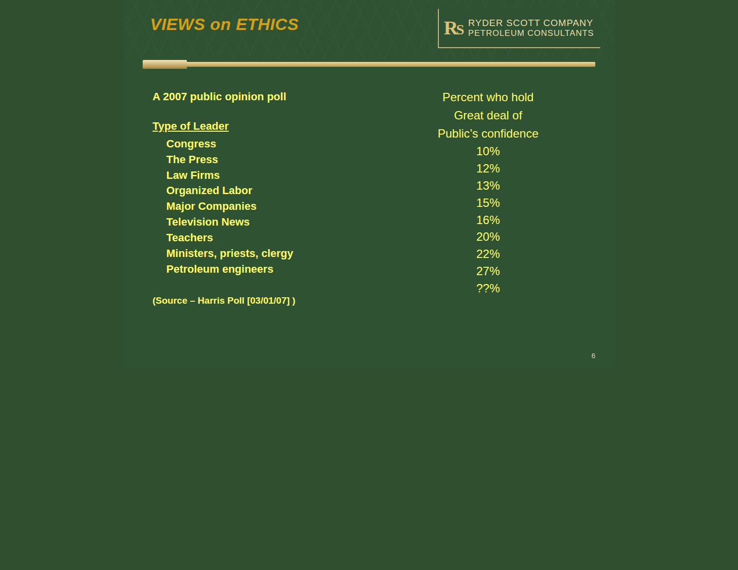VIEWS on ETHICS
RS
RYDER SCOTT COMPANY
PETROLEUM CONSULTANTS
A 2007 public opinion poll
Type of Leader
Congress
The Press
Law Firms
Organized Labor
Major Companies
Television News
Teachers
Ministers, priests, clergy
Petroleum engineers
(Source – Harris Poll [03/01/07] )
Percent who hold
Great deal of
Public’s confidence
10%
12%
13%
15%
16%
20%
22%
27%
??%
6